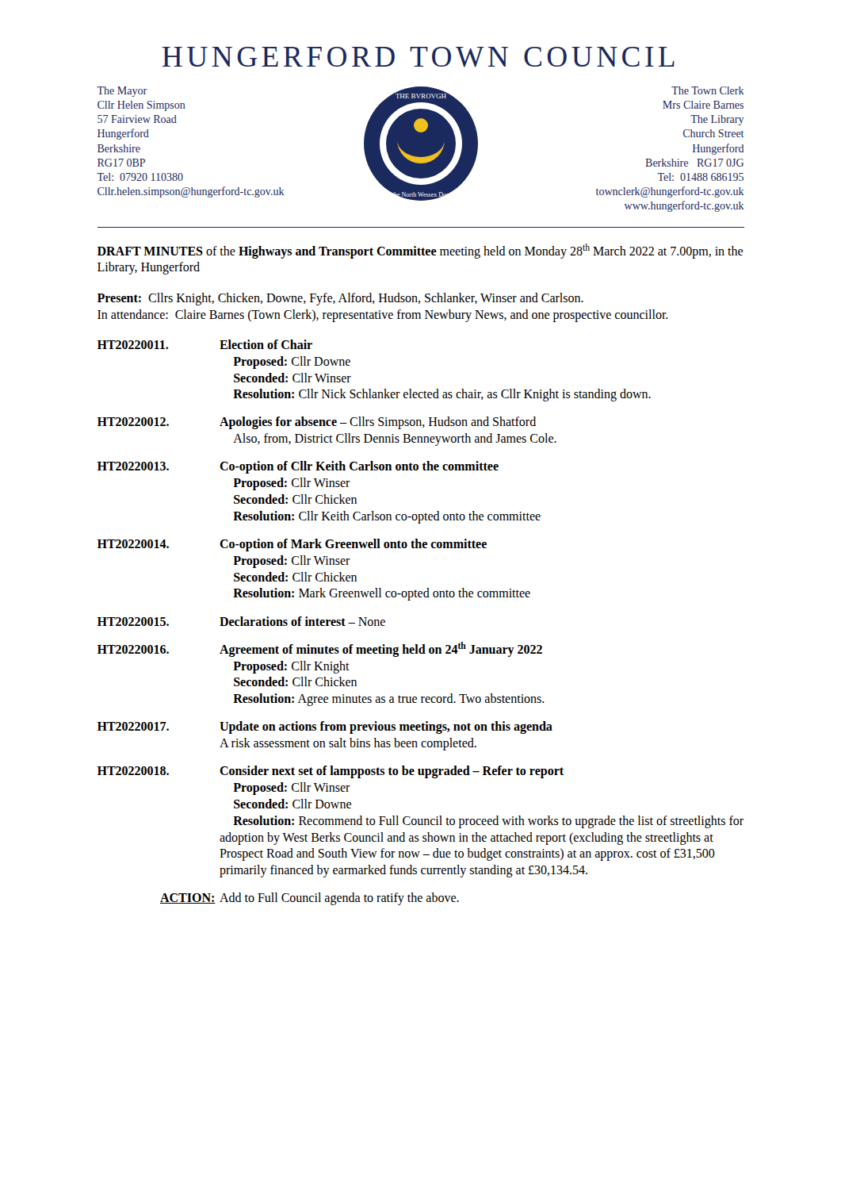HUNGERFORD TOWN COUNCIL
The Mayor
Cllr Helen Simpson
57 Fairview Road
Hungerford
Berkshire
RG17 0BP
Tel: 07920 110380
Cllr.helen.simpson@hungerford-tc.gov.uk
The Town Clerk
Mrs Claire Barnes
The Library
Church Street
Hungerford
Berkshire RG17 0JG
Tel: 01488 686195
townclerk@hungerford-tc.gov.uk
www.hungerford-tc.gov.uk
DRAFT MINUTES of the Highways and Transport Committee meeting held on Monday 28th March 2022 at 7.00pm, in the Library, Hungerford
Present: Cllrs Knight, Chicken, Downe, Fyfe, Alford, Hudson, Schlanker, Winser and Carlson.
In attendance: Claire Barnes (Town Clerk), representative from Newbury News, and one prospective councillor.
| HT20220011. | Election of Chair Proposed: Cllr Downe Seconded: Cllr Winser Resolution: Cllr Nick Schlanker elected as chair, as Cllr Knight is standing down. |
| HT20220012. | Apologies for absence – Cllrs Simpson, Hudson and Shatford Also, from, District Cllrs Dennis Benneyworth and James Cole. |
| HT20220013. | Co-option of Cllr Keith Carlson onto the committee Proposed: Cllr Winser Seconded: Cllr Chicken Resolution: Cllr Keith Carlson co-opted onto the committee |
| HT20220014. | Co-option of Mark Greenwell onto the committee Proposed: Cllr Winser Seconded: Cllr Chicken Resolution: Mark Greenwell co-opted onto the committee |
| HT20220015. | Declarations of interest – None |
| HT20220016. | Agreement of minutes of meeting held on 24 th January 2022 Proposed: Cllr Knight Seconded: Cllr Chicken Resolution: Agree minutes as a true record. Two abstentions. |
| HT20220017. | Update on actions from previous meetings, not on this agenda A risk assessment on salt bins has been completed. |
| HT20220018. | Consider next set of lampposts to be upgraded – Refer to report Proposed: Cllr Winser Seconded: Cllr Downe Resolution: Recommend to Full Council to proceed with works to upgrade the list of streetlights for adoption by West Berks Council and as shown in the attached report (excluding the streetlights at Prospect Road and South View for now – due to budget constraints) at an approx. cost of £31,500 primarily financed by earmarked funds currently standing at £30,134.54. |
| ACTION: | Add to Full Council agenda to ratify the above. |